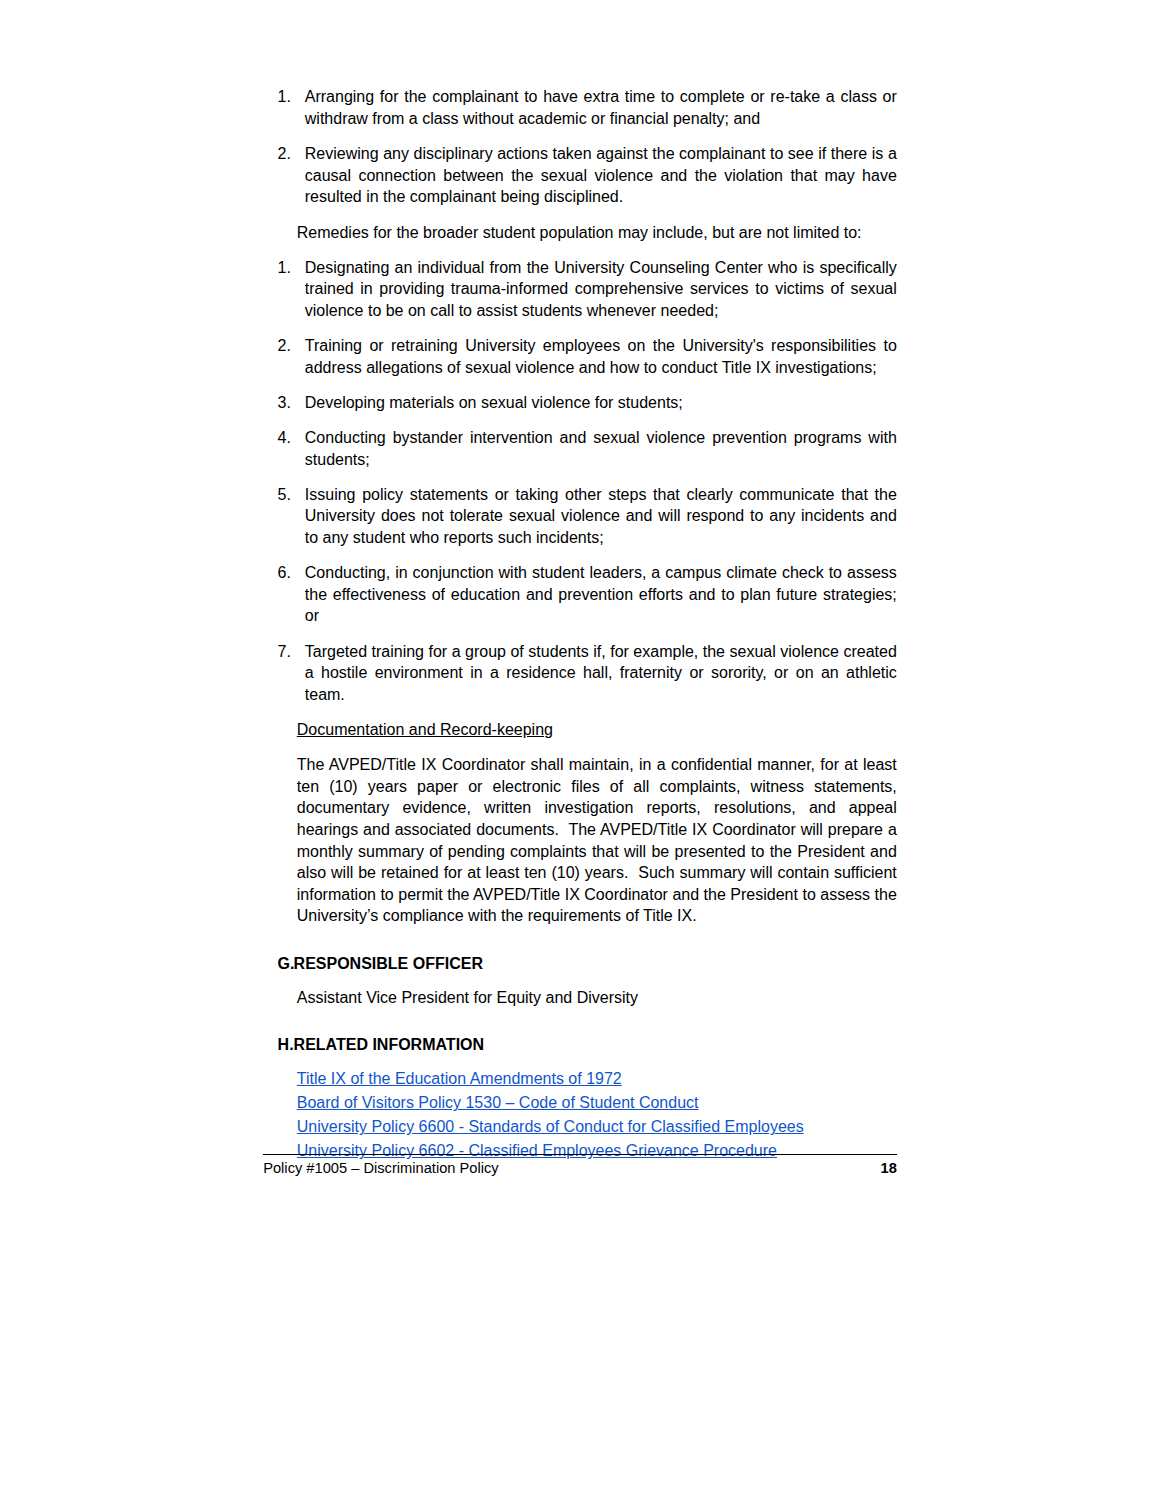Arranging for the complainant to have extra time to complete or re-take a class or withdraw from a class without academic or financial penalty; and
Reviewing any disciplinary actions taken against the complainant to see if there is a causal connection between the sexual violence and the violation that may have resulted in the complainant being disciplined.
Remedies for the broader student population may include, but are not limited to:
Designating an individual from the University Counseling Center who is specifically trained in providing trauma-informed comprehensive services to victims of sexual violence to be on call to assist students whenever needed;
Training or retraining University employees on the University's responsibilities to address allegations of sexual violence and how to conduct Title IX investigations;
Developing materials on sexual violence for students;
Conducting bystander intervention and sexual violence prevention programs with students;
Issuing policy statements or taking other steps that clearly communicate that the University does not tolerate sexual violence and will respond to any incidents and to any student who reports such incidents;
Conducting, in conjunction with student leaders, a campus climate check to assess the effectiveness of education and prevention efforts and to plan future strategies; or
Targeted training for a group of students if, for example, the sexual violence created a hostile environment in a residence hall, fraternity or sorority, or on an athletic team.
Documentation and Record-keeping
The AVPED/Title IX Coordinator shall maintain, in a confidential manner, for at least ten (10) years paper or electronic files of all complaints, witness statements, documentary evidence, written investigation reports, resolutions, and appeal hearings and associated documents. The AVPED/Title IX Coordinator will prepare a monthly summary of pending complaints that will be presented to the President and also will be retained for at least ten (10) years. Such summary will contain sufficient information to permit the AVPED/Title IX Coordinator and the President to assess the University’s compliance with the requirements of Title IX.
G. RESPONSIBLE OFFICER
Assistant Vice President for Equity and Diversity
H. RELATED INFORMATION
Title IX of the Education Amendments of 1972 Board of Visitors Policy 1530 – Code of Student Conduct University Policy 6600 - Standards of Conduct for Classified Employees University Policy 6602 - Classified Employees Grievance Procedure
Policy #1005 – Discrimination Policy 18